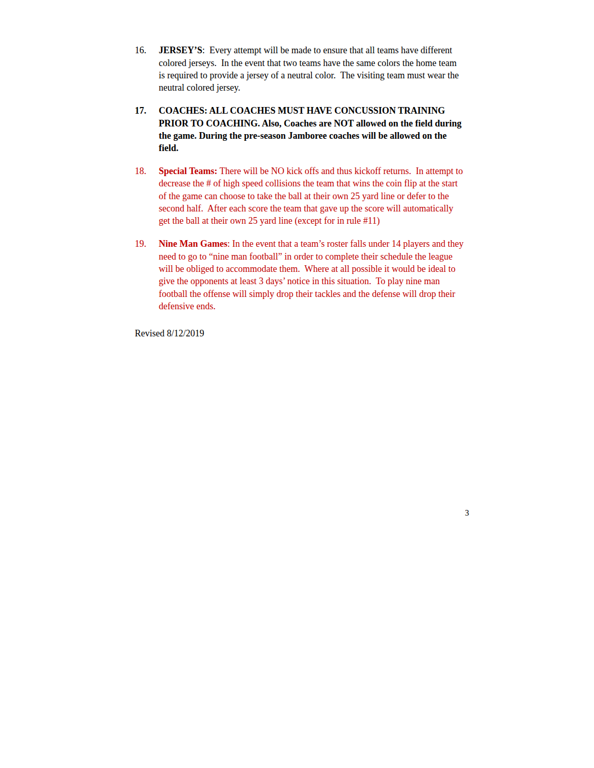16. JERSEY’S: Every attempt will be made to ensure that all teams have different colored jerseys. In the event that two teams have the same colors the home team is required to provide a jersey of a neutral color. The visiting team must wear the neutral colored jersey.
17. COACHES: ALL COACHES MUST HAVE CONCUSSION TRAINING PRIOR TO COACHING. Also, Coaches are NOT allowed on the field during the game. During the pre-season Jamboree coaches will be allowed on the field.
18. Special Teams: There will be NO kick offs and thus kickoff returns. In attempt to decrease the # of high speed collisions the team that wins the coin flip at the start of the game can choose to take the ball at their own 25 yard line or defer to the second half. After each score the team that gave up the score will automatically get the ball at their own 25 yard line (except for in rule #11)
19. Nine Man Games: In the event that a team’s roster falls under 14 players and they need to go to “nine man football” in order to complete their schedule the league will be obliged to accommodate them. Where at all possible it would be ideal to give the opponents at least 3 days’ notice in this situation. To play nine man football the offense will simply drop their tackles and the defense will drop their defensive ends.
Revised 8/12/2019
3